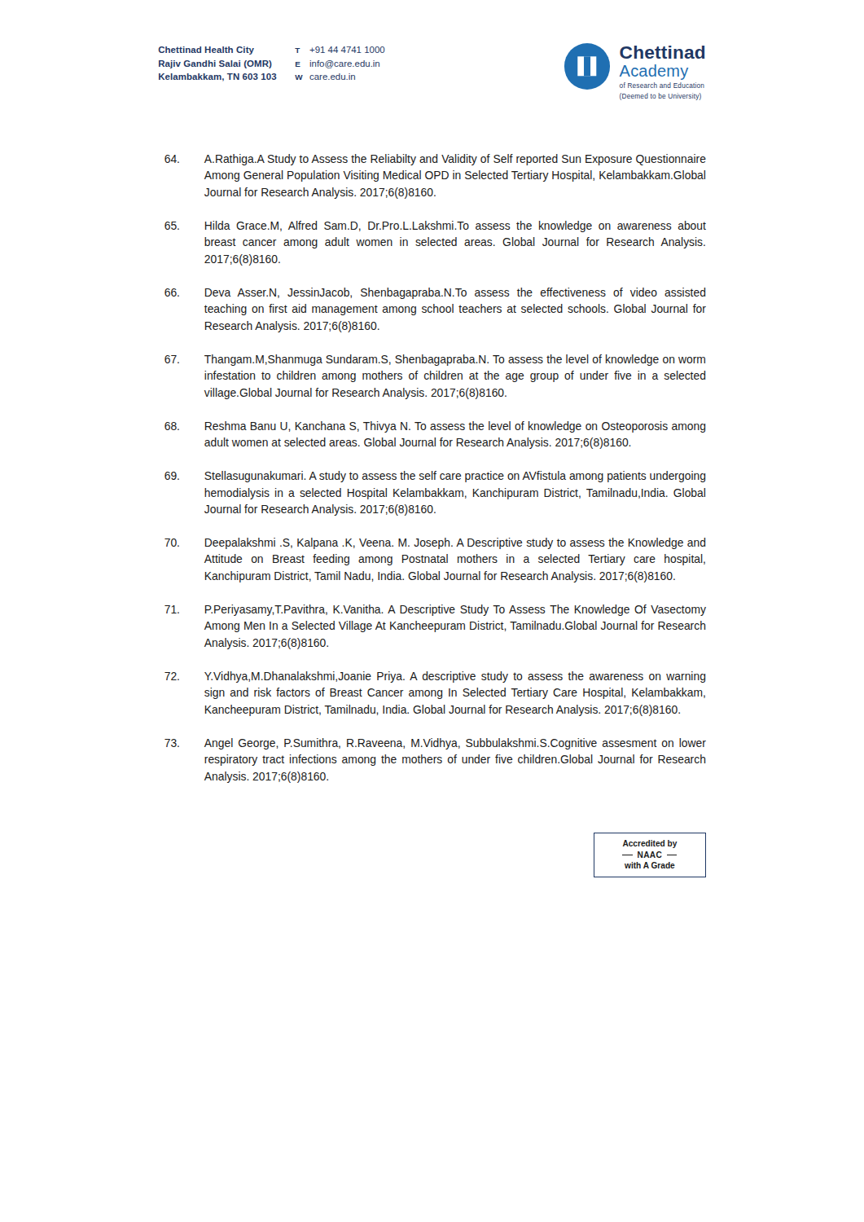Chettinad Health City
Rajiv Gandhi Salai (OMR)
Kelambakkam, TN 603 103
T+91 44 4741 1000 Einfo@care.edu.in Wcare.edu.in
Chettinad
Academy
of Research and Education
(Deemed to be University)
64. A.Rathiga.A Study to Assess the Reliabilty and Validity of Self reported Sun Exposure Questionnaire Among General Population Visiting Medical OPD in Selected Tertiary Hospital, Kelambakkam.Global Journal for Research Analysis. 2017;6(8)8160.
65. Hilda Grace.M, Alfred Sam.D, Dr.Pro.L.Lakshmi.To assess the knowledge on awareness about breast cancer among adult women in selected areas. Global Journal for Research Analysis. 2017;6(8)8160.
66. Deva Asser.N, JessinJacob, Shenbagapraba.N.To assess the effectiveness of video assisted teaching on first aid management among school teachers at selected schools. Global Journal for Research Analysis. 2017;6(8)8160.
67. Thangam.M,Shanmuga Sundaram.S, Shenbagapraba.N. To assess the level of knowledge on worm infestation to children among mothers of children at the age group of under five in a selected village.Global Journal for Research Analysis. 2017;6(8)8160.
68. Reshma Banu U, Kanchana S, Thivya N. To assess the level of knowledge on Osteoporosis among adult women at selected areas. Global Journal for Research Analysis. 2017;6(8)8160.
69. Stellasugunakumari. A study to assess the self care practice on AVfistula among patients undergoing hemodialysis in a selected Hospital Kelambakkam, Kanchipuram District, Tamilnadu,India. Global Journal for Research Analysis. 2017;6(8)8160.
70. Deepalakshmi .S, Kalpana .K, Veena. M. Joseph. A Descriptive study to assess the Knowledge and Attitude on Breast feeding among Postnatal mothers in a selected Tertiary care hospital, Kanchipuram District, Tamil Nadu, India. Global Journal for Research Analysis. 2017;6(8)8160.
71. P.Periyasamy,T.Pavithra, K.Vanitha. A Descriptive Study To Assess The Knowledge Of Vasectomy Among Men In a Selected Village At Kancheepuram District, Tamilnadu.Global Journal for Research Analysis. 2017;6(8)8160.
72. Y.Vidhya,M.Dhanalakshmi,Joanie Priya. A descriptive study to assess the awareness on warning sign and risk factors of Breast Cancer among In Selected Tertiary Care Hospital, Kelambakkam, Kancheepuram District, Tamilnadu, India. Global Journal for Research Analysis. 2017;6(8)8160.
73. Angel George, P.Sumithra, R.Raveena, M.Vidhya, Subbulakshmi.S.Cognitive assesment on lower respiratory tract infections among the mothers of under five children.Global Journal for Research Analysis. 2017;6(8)8160.
Accredited by
NAAC
with A Grade